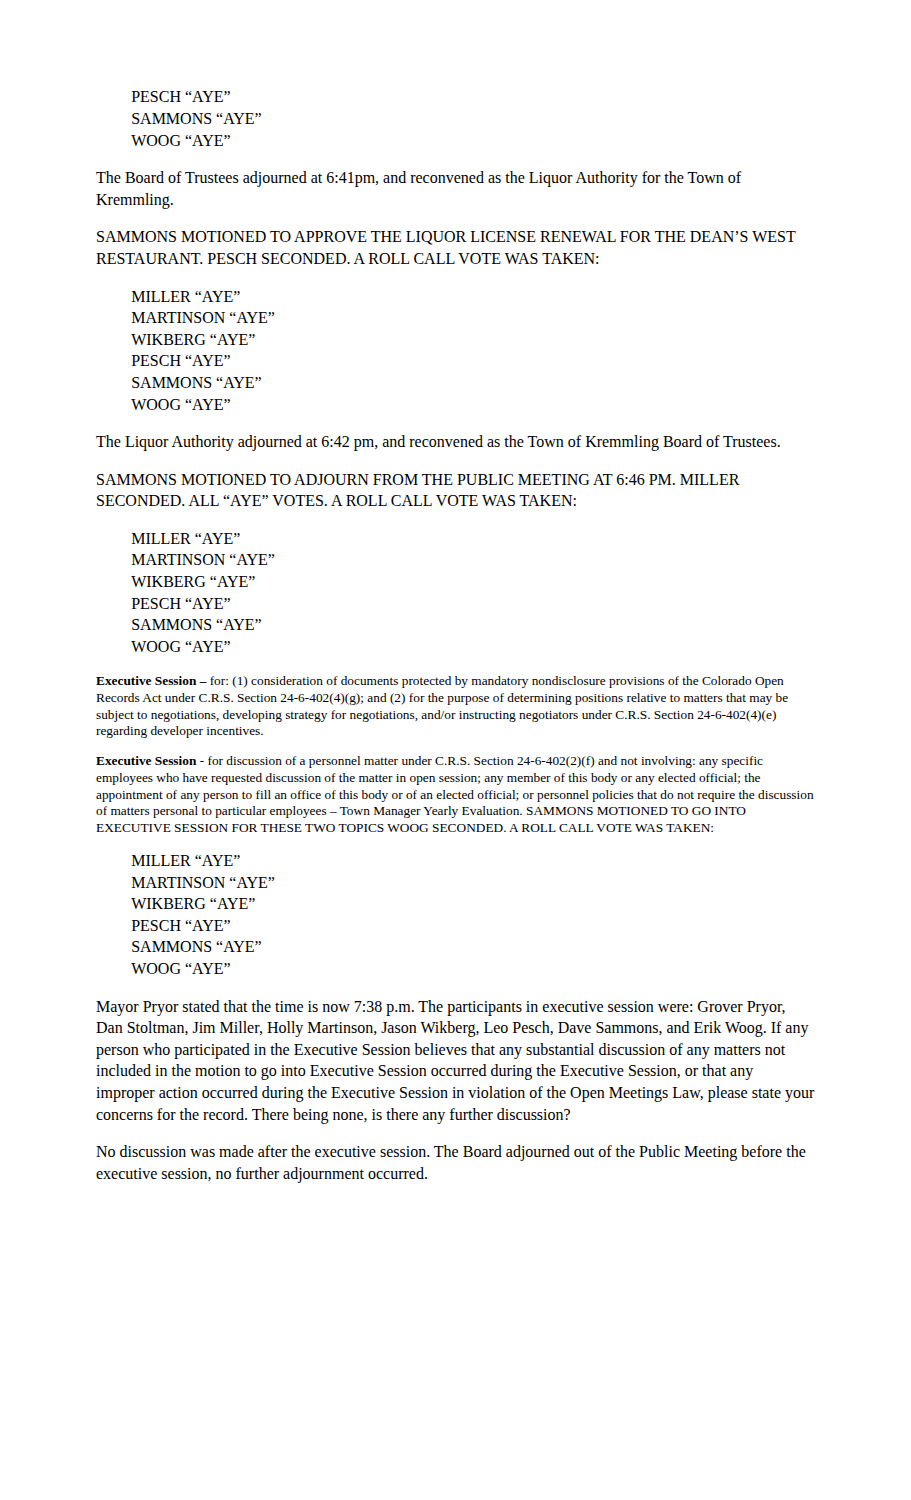PESCH “AYE”
SAMMONS “AYE”
WOOG “AYE”
The Board of Trustees adjourned at 6:41pm, and reconvened as the Liquor Authority for the Town of Kremmling.
SAMMONS MOTIONED TO APPROVE THE LIQUOR LICENSE RENEWAL FOR THE DEAN’S WEST RESTAURANT. PESCH SECONDED. A ROLL CALL VOTE WAS TAKEN:
MILLER “AYE”
MARTINSON “AYE”
WIKBERG “AYE”
PESCH “AYE”
SAMMONS “AYE”
WOOG “AYE”
The Liquor Authority adjourned at 6:42 pm, and reconvened as the Town of Kremmling Board of Trustees.
SAMMONS MOTIONED TO ADJOURN FROM THE PUBLIC MEETING AT 6:46 PM. MILLER SECONDED. ALL “AYE” VOTES. A ROLL CALL VOTE WAS TAKEN:
MILLER “AYE”
MARTINSON “AYE”
WIKBERG “AYE”
PESCH “AYE”
SAMMONS “AYE”
WOOG “AYE”
Executive Session – for: (1) consideration of documents protected by mandatory nondisclosure provisions of the Colorado Open Records Act under C.R.S. Section 24-6-402(4)(g); and (2) for the purpose of determining positions relative to matters that may be subject to negotiations, developing strategy for negotiations, and/or instructing negotiators under C.R.S. Section 24-6-402(4)(e) regarding developer incentives.
Executive Session - for discussion of a personnel matter under C.R.S. Section 24-6-402(2)(f) and not involving: any specific employees who have requested discussion of the matter in open session; any member of this body or any elected official; the appointment of any person to fill an office of this body or of an elected official; or personnel policies that do not require the discussion of matters personal to particular employees – Town Manager Yearly Evaluation. SAMMONS MOTIONED TO GO INTO EXECUTIVE SESSION FOR THESE TWO TOPICS WOOG SECONDED. A ROLL CALL VOTE WAS TAKEN:
MILLER “AYE”
MARTINSON “AYE”
WIKBERG “AYE”
PESCH “AYE”
SAMMONS “AYE”
WOOG “AYE”
Mayor Pryor stated that the time is now 7:38 p.m. The participants in executive session were: Grover Pryor, Dan Stoltman, Jim Miller, Holly Martinson, Jason Wikberg, Leo Pesch, Dave Sammons, and Erik Woog. If any person who participated in the Executive Session believes that any substantial discussion of any matters not included in the motion to go into Executive Session occurred during the Executive Session, or that any improper action occurred during the Executive Session in violation of the Open Meetings Law, please state your concerns for the record. There being none, is there any further discussion?
No discussion was made after the executive session. The Board adjourned out of the Public Meeting before the executive session, no further adjournment occurred.